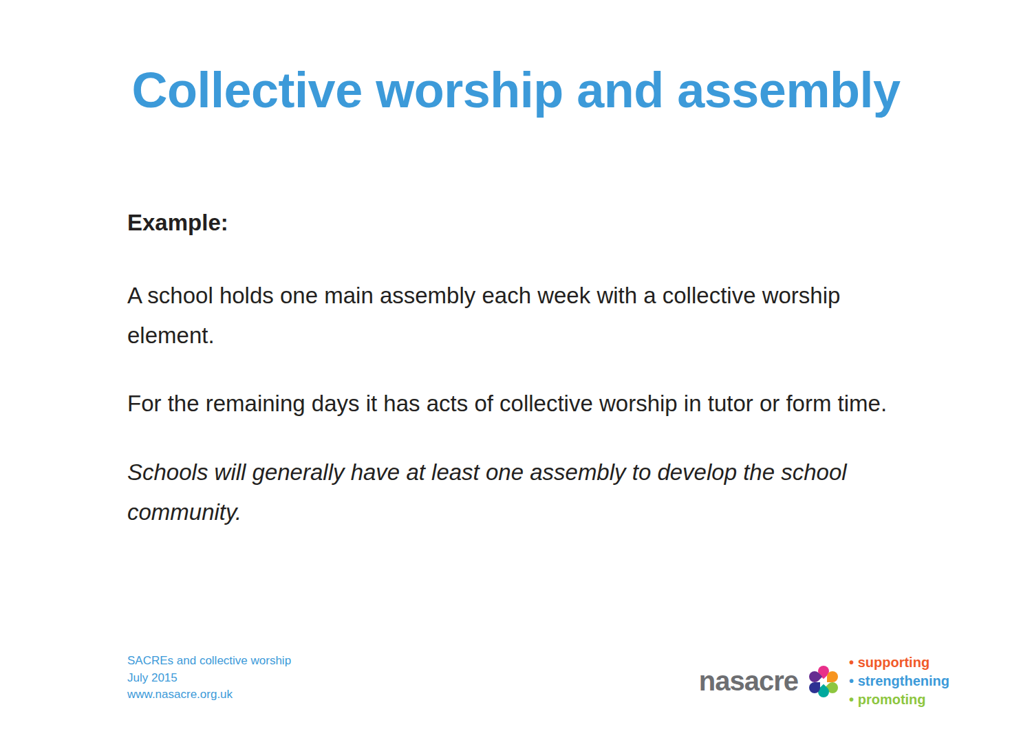Collective worship and assembly
Example:
A school holds one main assembly each week with a collective worship element.
For the remaining days it has acts of collective worship in tutor or form time.
Schools will generally have at least one assembly to develop the school community.
SACREs and collective worship
July 2015
www.nasacre.org.uk
nasacre
• supporting
• strengthening
• promoting